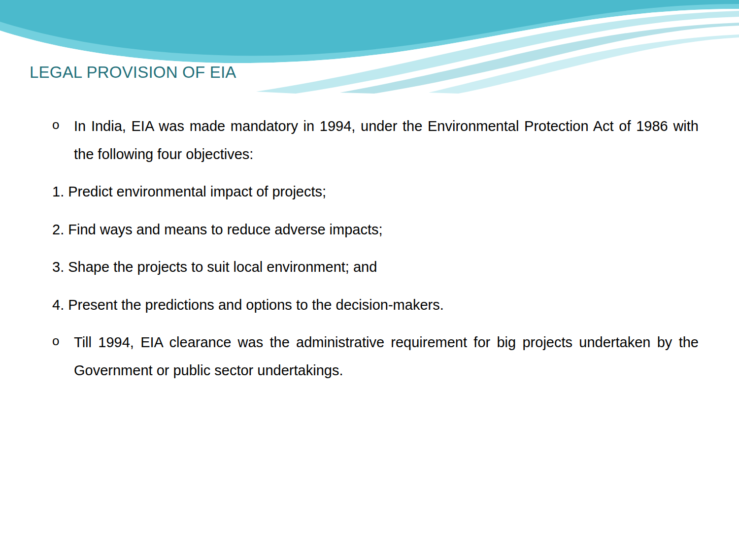LEGAL PROVISION OF EIA
In India, EIA was made mandatory in 1994, under the Environmental Protection Act of 1986 with the following four objectives:
1. Predict environmental impact of projects;
2. Find ways and means to reduce adverse impacts;
3. Shape the projects to suit local environment; and
4. Present the predictions and options to the decision-makers.
Till 1994, EIA clearance was the administrative requirement for big projects undertaken by the Government or public sector undertakings.